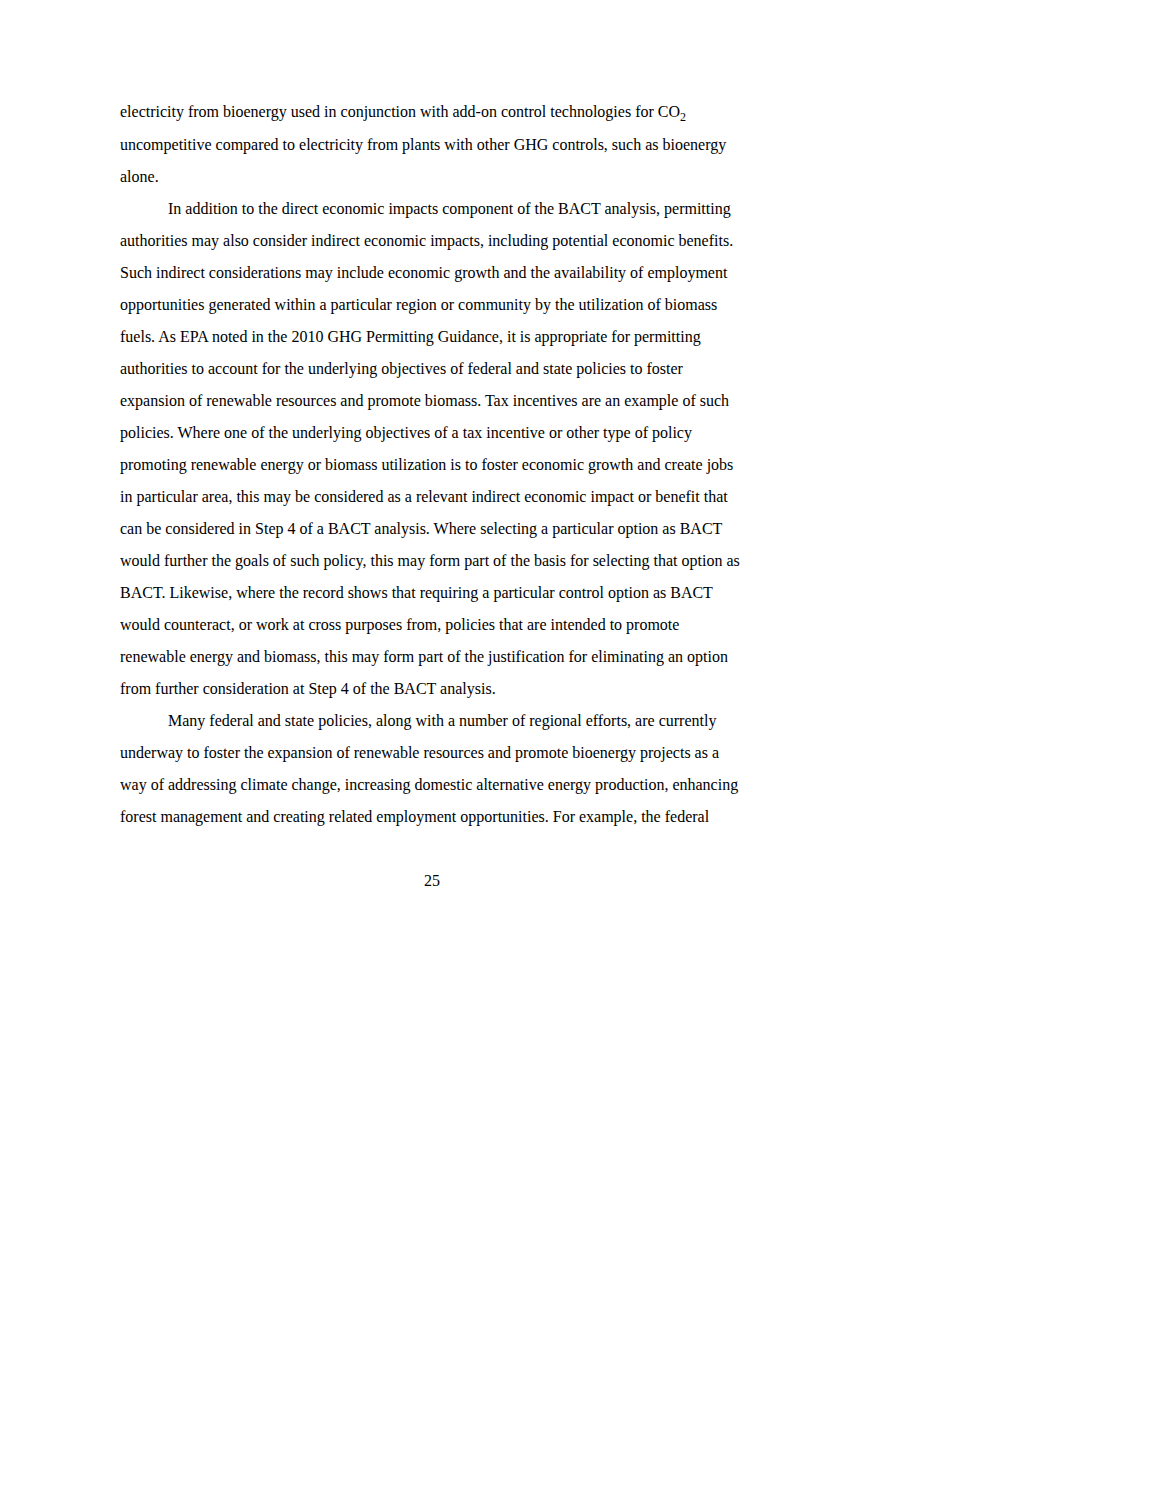electricity from bioenergy used in conjunction with add-on control technologies for CO2 uncompetitive compared to electricity from plants with other GHG controls, such as bioenergy alone.
In addition to the direct economic impacts component of the BACT analysis, permitting authorities may also consider indirect economic impacts, including potential economic benefits. Such indirect considerations may include economic growth and the availability of employment opportunities generated within a particular region or community by the utilization of biomass fuels. As EPA noted in the 2010 GHG Permitting Guidance, it is appropriate for permitting authorities to account for the underlying objectives of federal and state policies to foster expansion of renewable resources and promote biomass. Tax incentives are an example of such policies. Where one of the underlying objectives of a tax incentive or other type of policy promoting renewable energy or biomass utilization is to foster economic growth and create jobs in particular area, this may be considered as a relevant indirect economic impact or benefit that can be considered in Step 4 of a BACT analysis. Where selecting a particular option as BACT would further the goals of such policy, this may form part of the basis for selecting that option as BACT. Likewise, where the record shows that requiring a particular control option as BACT would counteract, or work at cross purposes from, policies that are intended to promote renewable energy and biomass, this may form part of the justification for eliminating an option from further consideration at Step 4 of the BACT analysis.
Many federal and state policies, along with a number of regional efforts, are currently underway to foster the expansion of renewable resources and promote bioenergy projects as a way of addressing climate change, increasing domestic alternative energy production, enhancing forest management and creating related employment opportunities. For example, the federal
25